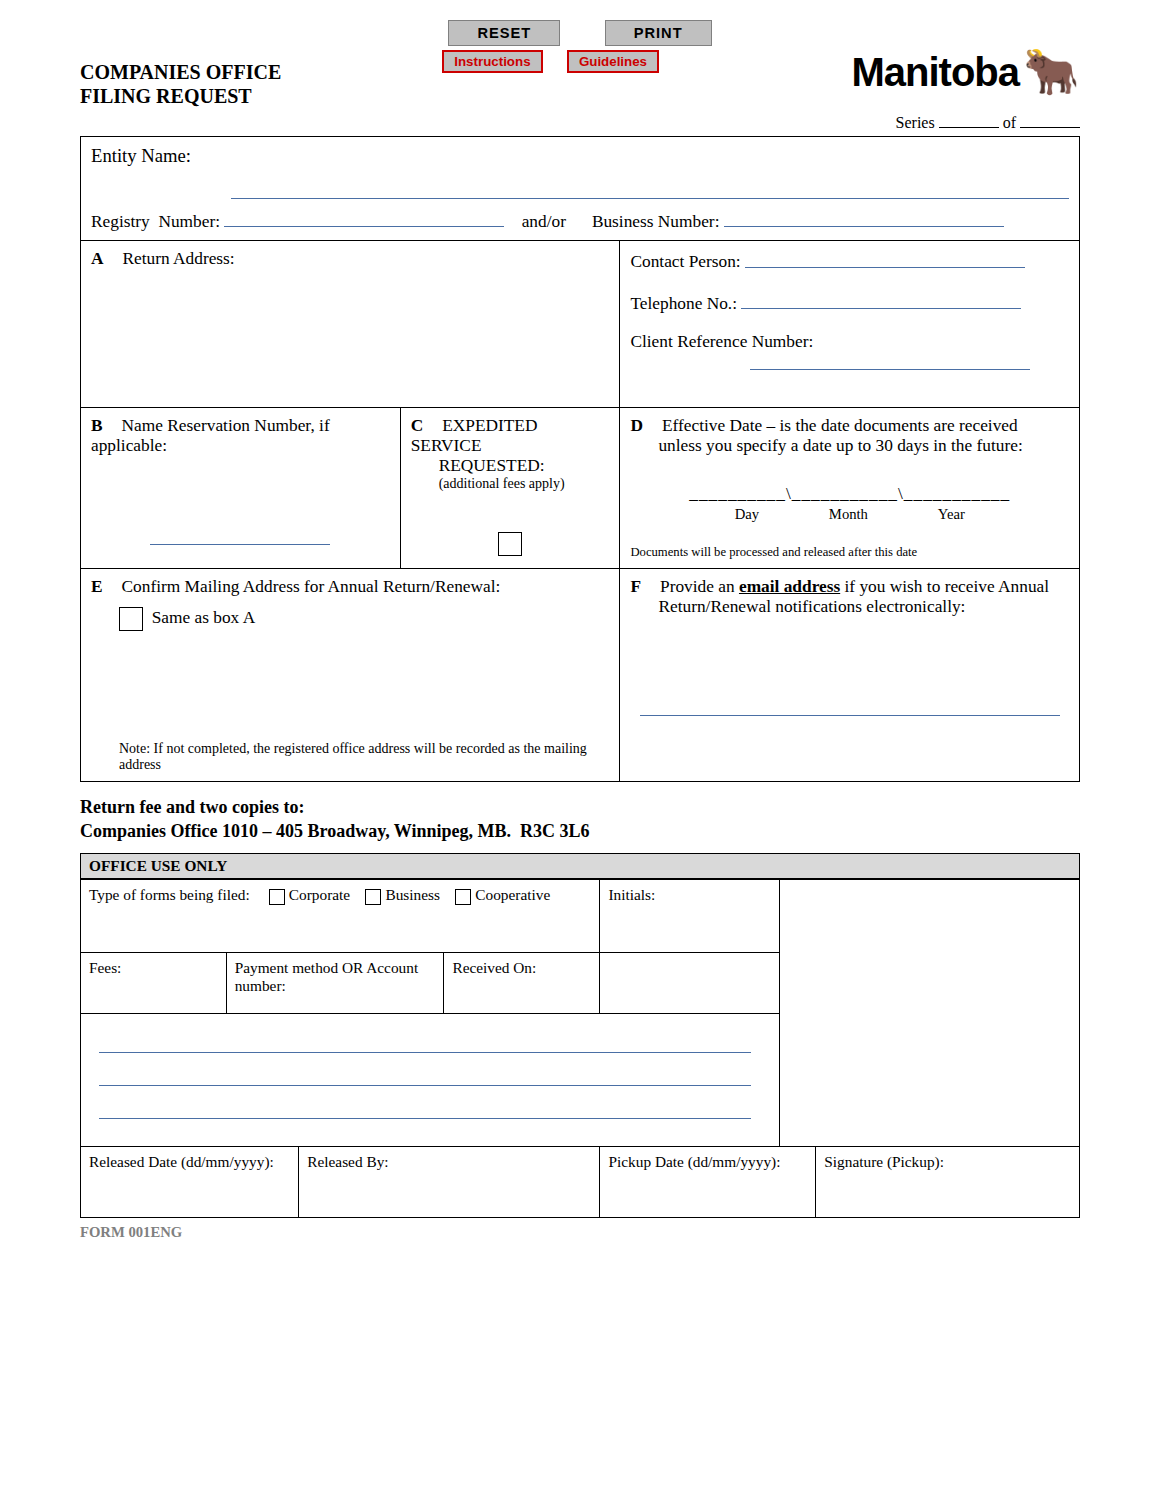RESET PRINT
COMPANIES OFFICE
FILING REQUEST
Instructions Guidelines
Manitoba🐂
Series of
| Entity Name: Registry Number: and/or Business Number: |
| A Return Address: | Contact Person: Telephone No.: Client Reference Number: |
| B Name Reservation Number, if applicable: | C EXPEDITED SERVICE REQUESTED: (additional fees apply) | D Effective Date – is the date documents are received unless you specify a date up to 30 days in the future: __________\___________\___________ Day Month Year Documents will be processed and released after this date |
| E Confirm Mailing Address for Annual Return/Renewal: Same as box A Note: If not completed, the registered office address will be recorded as the mailing address | F Provide an email address if you wish to receive Annual Return/Renewal notifications electronically: |
Return fee and two copies to:
Companies Office 1010 – 405 Broadway, Winnipeg, MB. R3C 3L6
OFFICE USE ONLY
| Type of forms being filed: Corporate Business Cooperative | Initials: | |
| / Fees: / Payment method OR Account number: / Received On: / | |
| / Released Date (dd/mm/yyyy): / Released By: / | / Pickup Date (dd/mm/yyyy): / Signature (Pickup): / |
FORM 001ENG